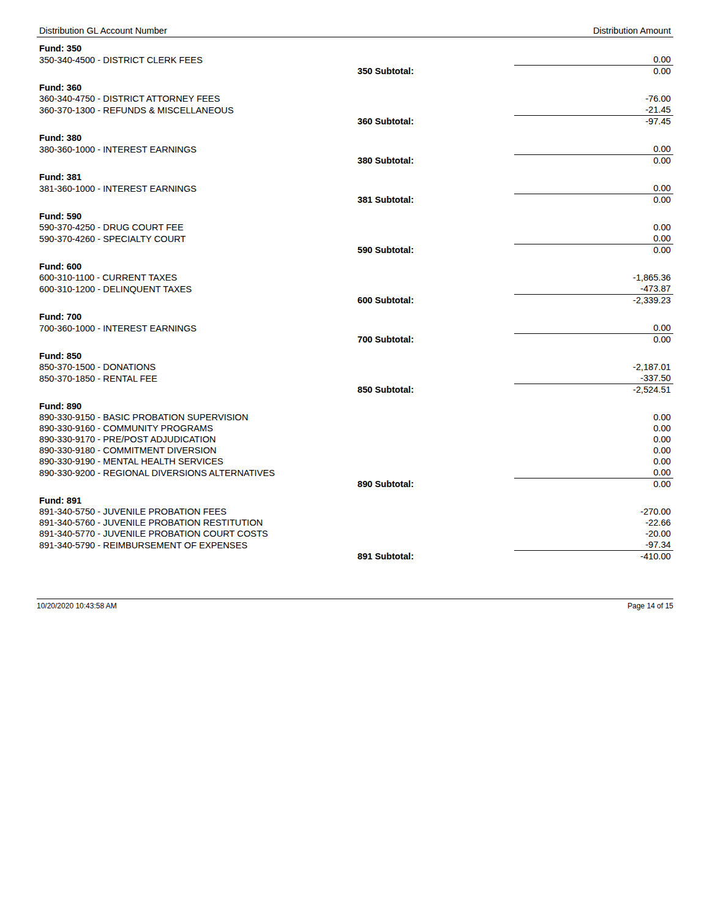| Distribution GL Account Number | Distribution Amount |
| --- | --- |
| Fund: 350 |
| 350-340-4500 - DISTRICT CLERK FEES | | 0.00 |
| | 350 Subtotal: | 0.00 |
| Fund: 360 |
| 360-340-4750 - DISTRICT ATTORNEY FEES | | -76.00 |
| 360-370-1300 - REFUNDS & MISCELLANEOUS | | -21.45 |
| | 360 Subtotal: | -97.45 |
| Fund: 380 |
| 380-360-1000 - INTEREST EARNINGS | | 0.00 |
| | 380 Subtotal: | 0.00 |
| Fund: 381 |
| 381-360-1000 - INTEREST EARNINGS | | 0.00 |
| | 381 Subtotal: | 0.00 |
| Fund: 590 |
| 590-370-4250 - DRUG COURT FEE | | 0.00 |
| 590-370-4260 - SPECIALTY COURT | | 0.00 |
| | 590 Subtotal: | 0.00 |
| Fund: 600 |
| 600-310-1100 - CURRENT TAXES | | -1,865.36 |
| 600-310-1200 - DELINQUENT TAXES | | -473.87 |
| | 600 Subtotal: | -2,339.23 |
| Fund: 700 |
| 700-360-1000 - INTEREST EARNINGS | | 0.00 |
| | 700 Subtotal: | 0.00 |
| Fund: 850 |
| 850-370-1500 - DONATIONS | | -2,187.01 |
| 850-370-1850 - RENTAL FEE | | -337.50 |
| | 850 Subtotal: | -2,524.51 |
| Fund: 890 |
| 890-330-9150 - BASIC PROBATION SUPERVISION | | 0.00 |
| 890-330-9160 - COMMUNITY PROGRAMS | | 0.00 |
| 890-330-9170 - PRE/POST ADJUDICATION | | 0.00 |
| 890-330-9180 - COMMITMENT DIVERSION | | 0.00 |
| 890-330-9190 - MENTAL HEALTH SERVICES | | 0.00 |
| 890-330-9200 - REGIONAL DIVERSIONS ALTERNATIVES | | 0.00 |
| | 890 Subtotal: | 0.00 |
| Fund: 891 |
| 891-340-5750 - JUVENILE PROBATION FEES | | -270.00 |
| 891-340-5760 - JUVENILE PROBATION RESTITUTION | | -22.66 |
| 891-340-5770 - JUVENILE PROBATION COURT COSTS | | -20.00 |
| 891-340-5790 - REIMBURSEMENT OF EXPENSES | | -97.34 |
| | 891 Subtotal: | -410.00 |
10/20/2020 10:43:58 AM Page 14 of 15